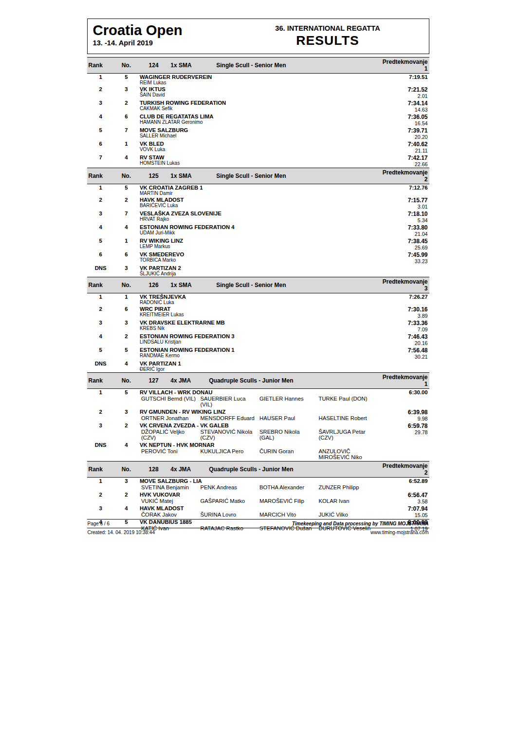| Croatia Open 13. -14. April 2019 | 36. INTERNATIONAL REGATTA RESULTS |
| Rank | No. | 124 | 1x SMA | Single Scull - Senior Men | | Predtekmovanje 1 |
| 1 | 5 | WAGINGER RUDERVEREIN REIM Lukas | 7:19.51 |
| 2 | 3 | VK IKTUS ŠAIN David | 7:21.52 2.01 |
| 3 | 2 | TURKISH ROWING FEDERATION CAKMAK Sefik | 7:34.14 14.63 |
| 4 | 6 | CLUB DE REGATATAS LIMA HAMANN ZLATAR Geronimo | 7:36.05 16.54 |
| 5 | 7 | MOVE SALZBURG SALLER Michael | 7:39.71 20.20 |
| 6 | 1 | VK BLED VOVK Luka | 7:40.62 21.11 |
| 7 | 4 | RV STAW HOMSTEIN Lukas | 7:42.17 22.66 |
| Rank | No. | 125 | 1x SMA | Single Scull - Senior Men | | Predtekmovanje 2 |
| 1 | 5 | VK CROATIA ZAGREB 1 MARTIN Damir | 7:12.76 |
| 2 | 2 | HAVK MLADOST BARIĆEVIĆ Luka | 7:15.77 3.01 |
| 3 | 7 | VESLAŠKA ZVEZA SLOVENIJE HRVAT Rajko | 7:18.10 5.34 |
| 4 | 4 | ESTONIAN ROWING FEDERATION 4 UDAM Juri-Mikk | 7:33.80 21.04 |
| 5 | 1 | RV WIKING LINZ LEMP Markus | 7:38.45 25.69 |
| 6 | 6 | VK SMEDEREVO TORBICA Marko | 7:45.99 33.23 |
| DNS | 3 | VK PARTIZAN 2 ŠLJUKIĆ Andrija | |
| Rank | No. | 126 | 1x SMA | Single Scull - Senior Men | | Predtekmovanje 3 |
| 1 | 1 | VK TREŠNJEVKA RADONIĆ Luka | 7:26.27 |
| 2 | 6 | WRC PIRAT KREITMEIER Lukas | 7:30.16 3.89 |
| 3 | 3 | VK DRAVSKE ELEKTRARNE MB KREBS Nik | 7:33.36 7.09 |
| 4 | 2 | ESTONIAN ROWING FEDERATION 3 LINDSALU Kristjan | 7:46.43 20.16 |
| 5 | 5 | ESTONIAN ROWING FEDERATION 1 RANDMAE Kermo | 7:56.48 30.21 |
| DNS | 4 | VK PARTIZAN 1 ĐERIĆ Igor | |
| Rank | No. | 127 | 4x JMA | Quadruple Sculls - Junior Men | | Predtekmovanje 1 |
| 1 | 5 | RV VILLACH - WRK DONAU / GUTSCHI Bernd (VIL) / SAUERBIER Luca (VIL) / GIETLER Hannes / TURKE Paul (DON) / | 6:30.00 |
| 2 | 3 | RV GMUNDEN - RV WIKING LINZ / ORTNER Jonathan / MENSDORFF Eduard / HAUSER Paul / HASELTINE Robert / | 6:39.98 9.98 |
| 3 | 2 | VK CRVENA ZVEZDA - VK GALEB / DŽOPALIĆ Veljko (CZV) / STEVANOVIĆ Nikola (CZV) / SREBRO Nikola (GAL) / ŠAVRLJUGA Petar (CZV) / | 6:59.78 29.78 |
| DNS | 4 | VK NEPTUN - HVK MORNAR / PEROVIĆ Toni / KUKULJICA Pero / ČURIN Goran / ANZULOVIČ MIROŠEVIĆ Niko / | |
| Rank | No. | 128 | 4x JMA | Quadruple Sculls - Junior Men | | Predtekmovanje 2 |
| 1 | 3 | MOVE SALZBURG - LIA / SVETINA Benjamin / PENK Andreas / BOTHA Alexander / ZUNZER Philipp / | 6:52.89 |
| 2 | 2 | HVK VUKOVAR / VUKIĆ Matej / GAŠPARIĆ Matko / MAROŠEVIĆ Filip / KOLAR Ivan / | 6:56.47 3.58 |
| 3 | 4 | HAVK MLADOST / ČORAK Jakov / ŠURINA Lovro / MARCICH Vito / JUKIĆ Vilko / | 7:07.94 15.05 |
| 4 | 5 | VK DANUBIUS 1885 / KATIĆ Ivan / RATAJAC Rastko / STEFANOVIĆ Dušan / DURUTOVIĆ Veselin / | 8:00.08 1:07.19 |
| Page 6 / 6 | Timekeeping and Data processing by TIMING MOJSTRANA |
| Created: 14. 04. 2019 10:38:44 | www.timing-mojstrana.com |